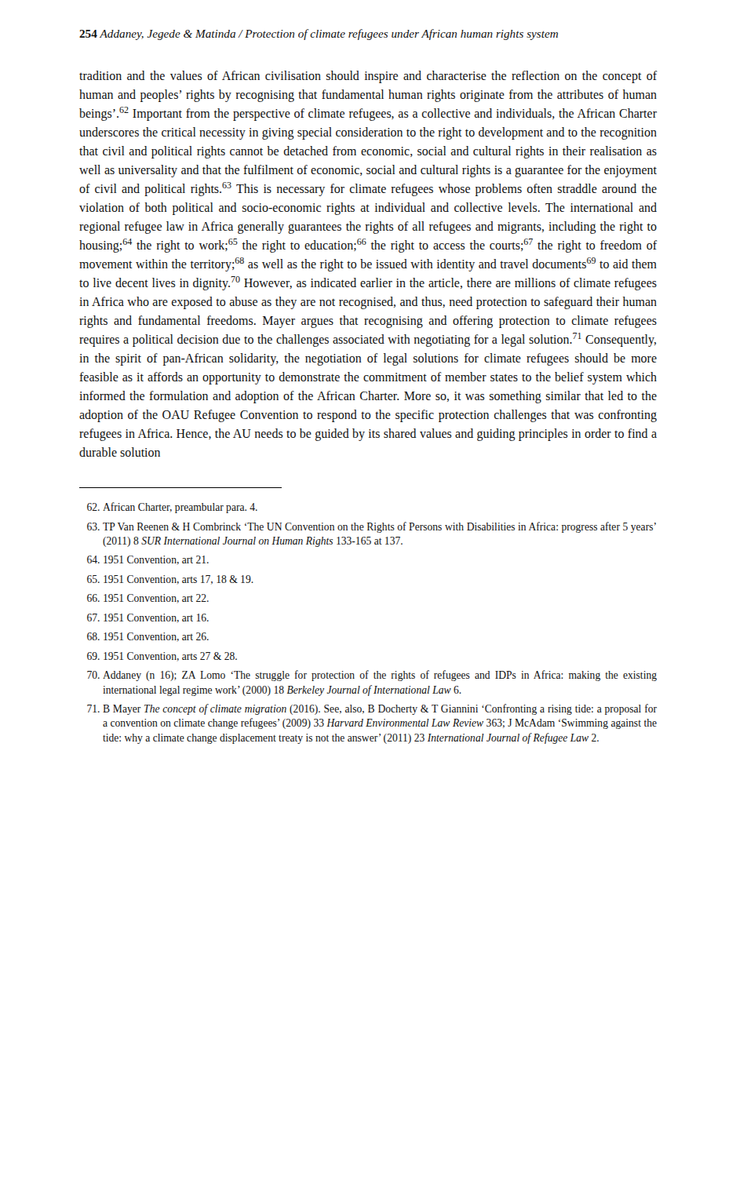254 Addaney, Jegede & Matinda / Protection of climate refugees under African human rights system
tradition and the values of African civilisation should inspire and characterise the reflection on the concept of human and peoples’ rights by recognising that fundamental human rights originate from the attributes of human beings’.62 Important from the perspective of climate refugees, as a collective and individuals, the African Charter underscores the critical necessity in giving special consideration to the right to development and to the recognition that civil and political rights cannot be detached from economic, social and cultural rights in their realisation as well as universality and that the fulfilment of economic, social and cultural rights is a guarantee for the enjoyment of civil and political rights.63 This is necessary for climate refugees whose problems often straddle around the violation of both political and socio-economic rights at individual and collective levels. The international and regional refugee law in Africa generally guarantees the rights of all refugees and migrants, including the right to housing;64 the right to work;65 the right to education;66 the right to access the courts;67 the right to freedom of movement within the territory;68 as well as the right to be issued with identity and travel documents69 to aid them to live decent lives in dignity.70 However, as indicated earlier in the article, there are millions of climate refugees in Africa who are exposed to abuse as they are not recognised, and thus, need protection to safeguard their human rights and fundamental freedoms. Mayer argues that recognising and offering protection to climate refugees requires a political decision due to the challenges associated with negotiating for a legal solution.71 Consequently, in the spirit of pan-African solidarity, the negotiation of legal solutions for climate refugees should be more feasible as it affords an opportunity to demonstrate the commitment of member states to the belief system which informed the formulation and adoption of the African Charter. More so, it was something similar that led to the adoption of the OAU Refugee Convention to respond to the specific protection challenges that was confronting refugees in Africa. Hence, the AU needs to be guided by its shared values and guiding principles in order to find a durable solution
African Charter, preambular para. 4.
TP Van Reenen & H Combrinck ‘The UN Convention on the Rights of Persons with Disabilities in Africa: progress after 5 years’ (2011) 8 SUR International Journal on Human Rights 133-165 at 137.
1951 Convention, art 21.
1951 Convention, arts 17, 18 & 19.
1951 Convention, art 22.
1951 Convention, art 16.
1951 Convention, art 26.
1951 Convention, arts 27 & 28.
Addaney (n 16); ZA Lomo ‘The struggle for protection of the rights of refugees and IDPs in Africa: making the existing international legal regime work’ (2000) 18 Berkeley Journal of International Law 6.
B Mayer The concept of climate migration (2016). See, also, B Docherty & T Giannini ‘Confronting a rising tide: a proposal for a convention on climate change refugees’ (2009) 33 Harvard Environmental Law Review 363; J McAdam ‘Swimming against the tide: why a climate change displacement treaty is not the answer’ (2011) 23 International Journal of Refugee Law 2.